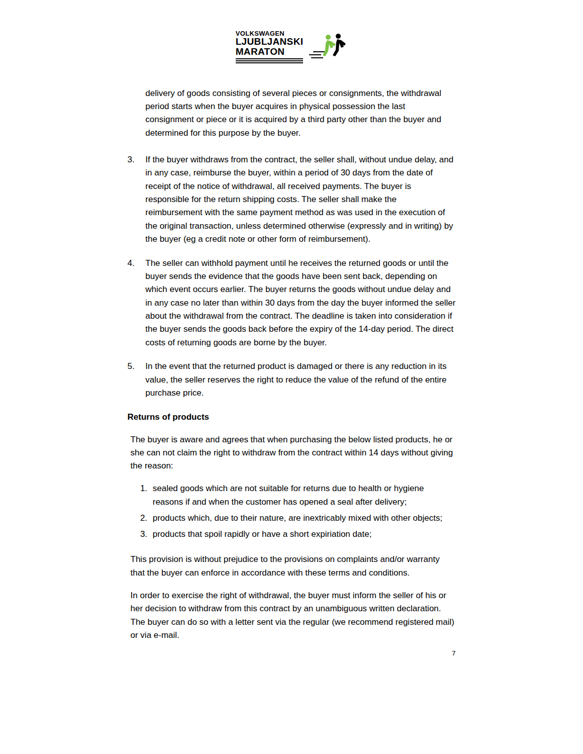VOLKSWAGEN
LJUBLJANSKI
MARATON
delivery of goods consisting of several pieces or consignments, the withdrawal period starts when the buyer acquires in physical possession the last consignment or piece or it is acquired by a third party other than the buyer and determined for this purpose by the buyer.
3. If the buyer withdraws from the contract, the seller shall, without undue delay, and in any case, reimburse the buyer, within a period of 30 days from the date of receipt of the notice of withdrawal, all received payments. The buyer is responsible for the return shipping costs. The seller shall make the reimbursement with the same payment method as was used in the execution of the original transaction, unless determined otherwise (expressly and in writing) by the buyer (eg a credit note or other form of reimbursement).
4. The seller can withhold payment until he receives the returned goods or until the buyer sends the evidence that the goods have been sent back, depending on which event occurs earlier. The buyer returns the goods without undue delay and in any case no later than within 30 days from the day the buyer informed the seller about the withdrawal from the contract. The deadline is taken into consideration if the buyer sends the goods back before the expiry of the 14-day period. The direct costs of returning goods are borne by the buyer.
5. In the event that the returned product is damaged or there is any reduction in its value, the seller reserves the right to reduce the value of the refund of the entire purchase price.
Returns of products
The buyer is aware and agrees that when purchasing the below listed products, he or she can not claim the right to withdraw from the contract within 14 days without giving the reason:
sealed goods which are not suitable for returns due to health or hygiene reasons if and when the customer has opened a seal after delivery;
products which, due to their nature, are inextricably mixed with other objects;
products that spoil rapidly or have a short expiriation date;
This provision is without prejudice to the provisions on complaints and/or warranty that the buyer can enforce in accordance with these terms and conditions.
In order to exercise the right of withdrawal, the buyer must inform the seller of his or her decision to withdraw from this contract by an unambiguous written declaration. The buyer can do so with a letter sent via the regular (we recommend registered mail) or via e-mail.
7